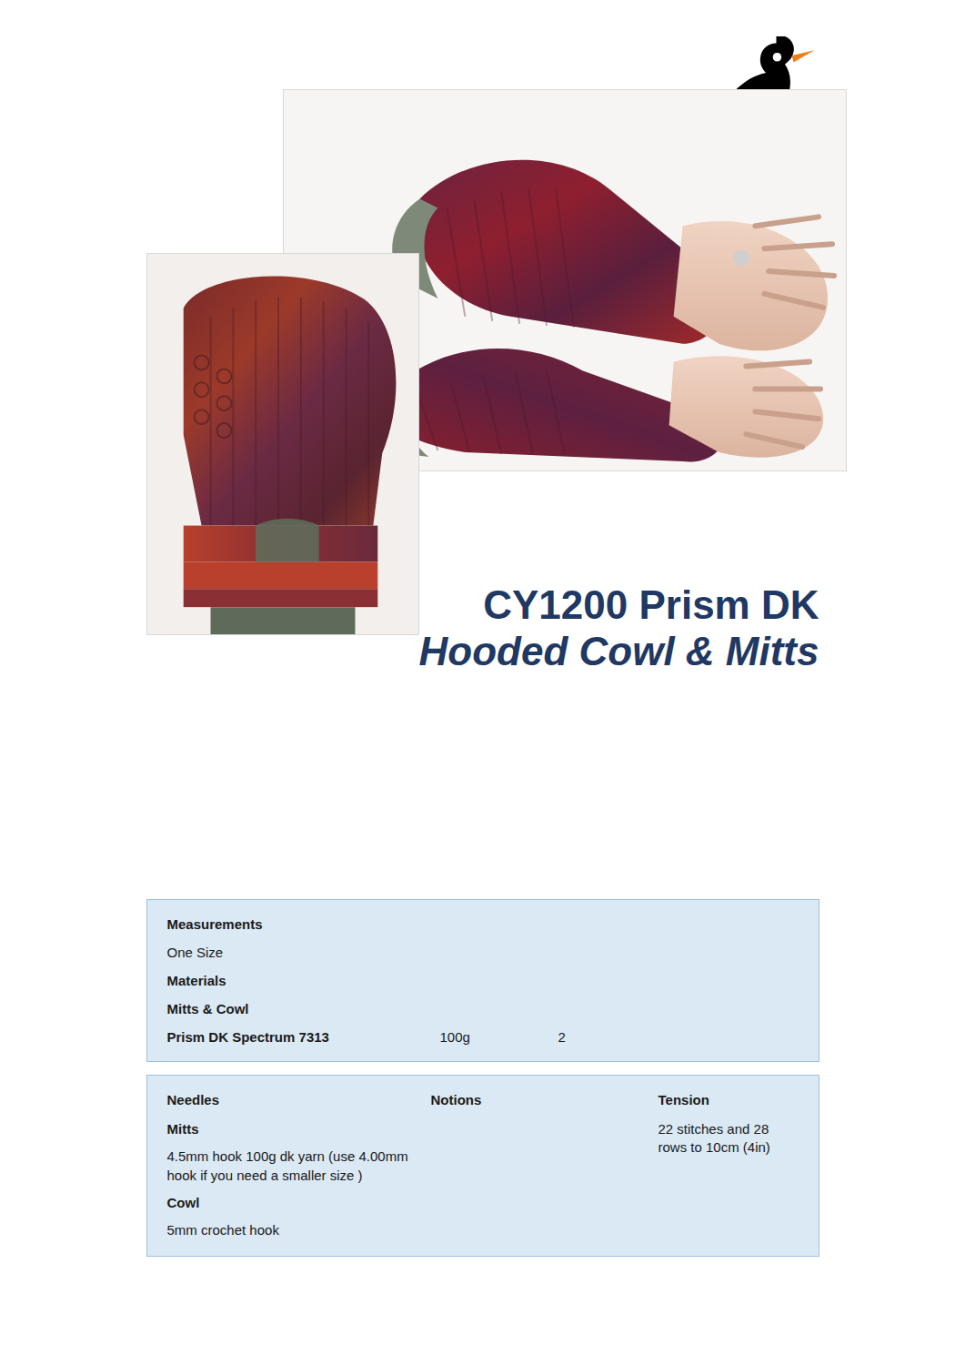CYGNET
CY1200 Prism DK
Hooded Cowl & Mitts
Measurements
One Size
Materials
Mitts & Cowl
Prism DK Spectrum 7313
100g
2
Needles
Mitts
4.5mm hook 100g dk yarn (use 4.00mm hook if you need a smaller size )
Cowl
5mm crochet hook
Notions
Tension
22 stitches and 28 rows to 10cm (4in)